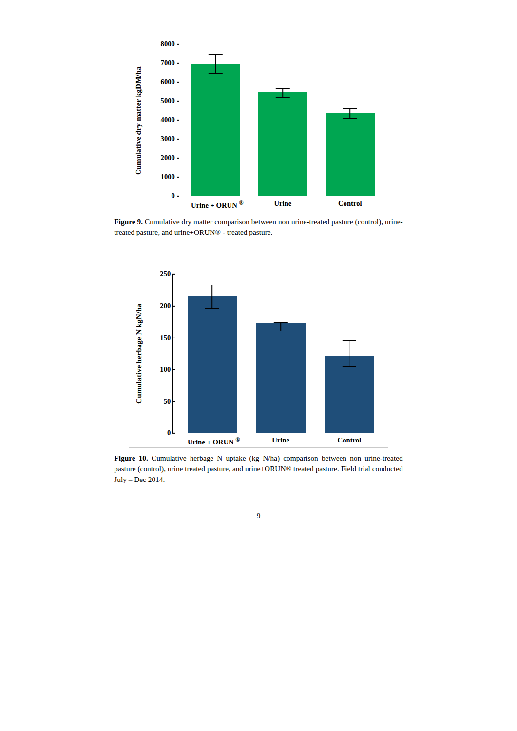Cumulative dry matter kgDM/ha
8000
7000
6000
5000
4000
3000
2000
1000
0
Urine + ORUN ®
Urine
Control
Figure 9. Cumulative dry matter comparison between non urine-treated pasture (control), urine-treated pasture, and urine+ORUN® - treated pasture.
Cumulative herbage N kgN/ha
250
200
150
100
50
0
Urine + ORUN ®
Urine
Control
Figure 10. Cumulative herbage N uptake (kg N/ha) comparison between non urine-treated pasture (control), urine treated pasture, and urine+ORUN® treated pasture. Field trial conducted July – Dec 2014.
9